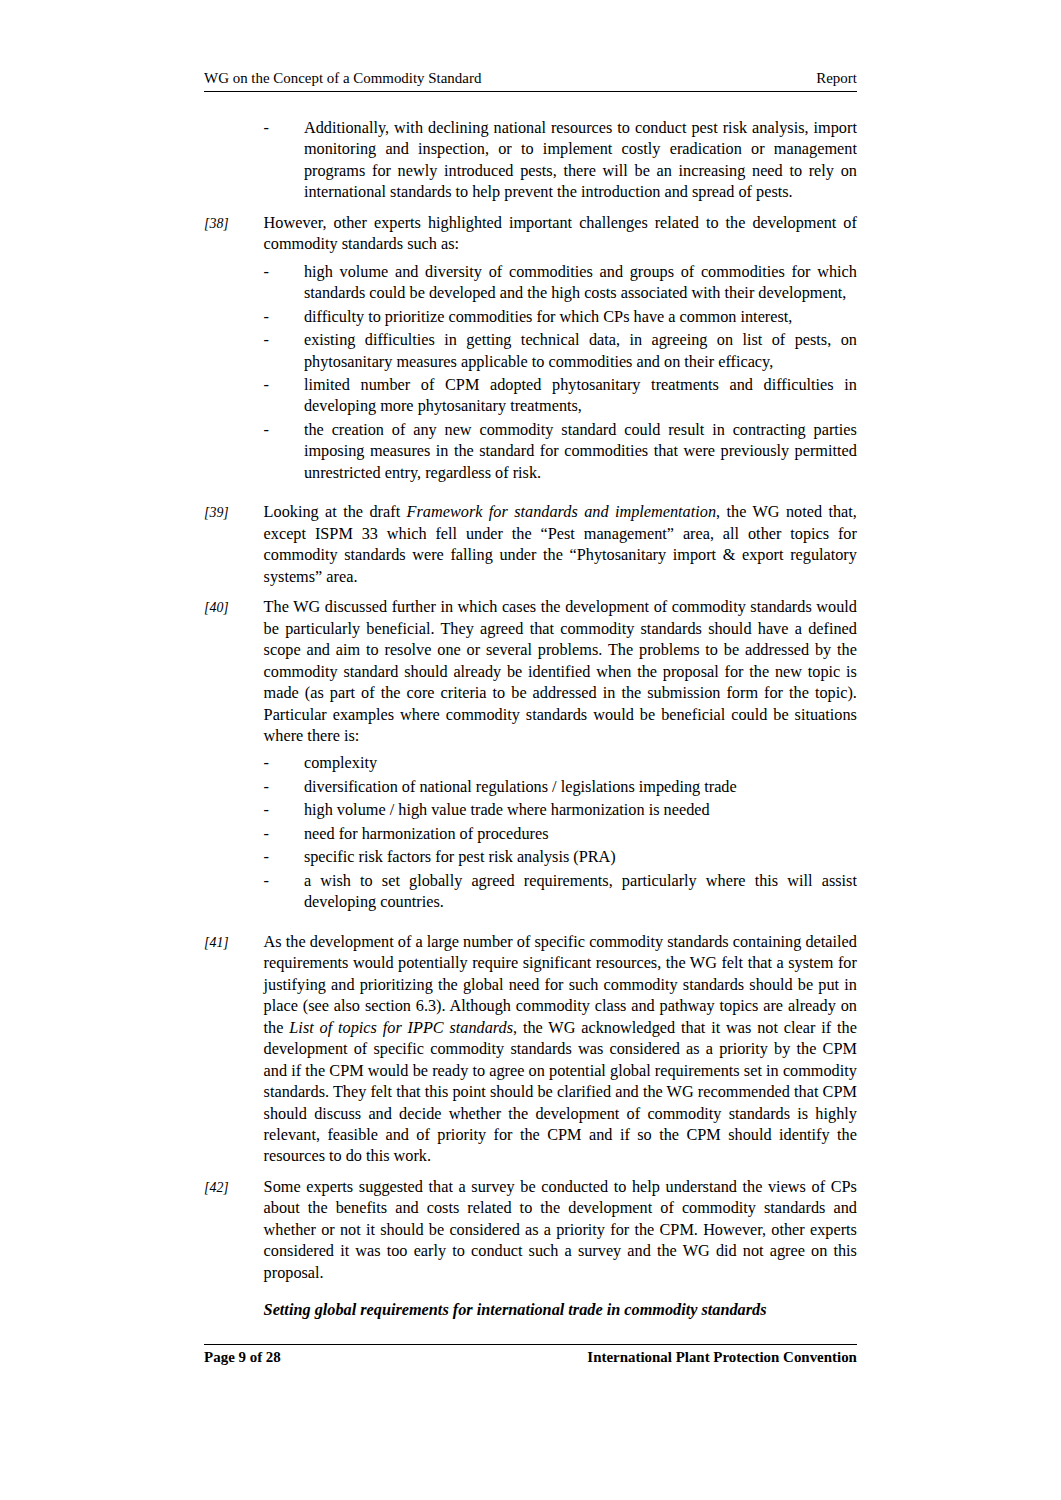WG on the Concept of a Commodity Standard Report
- Additionally, with declining national resources to conduct pest risk analysis, import monitoring and inspection, or to implement costly eradication or management programs for newly introduced pests, there will be an increasing need to rely on international standards to help prevent the introduction and spread of pests.
[38]
However, other experts highlighted important challenges related to the development of commodity standards such as:
- high volume and diversity of commodities and groups of commodities for which standards could be developed and the high costs associated with their development,
- difficulty to prioritize commodities for which CPs have a common interest,
- existing difficulties in getting technical data, in agreeing on list of pests, on phytosanitary measures applicable to commodities and on their efficacy,
- limited number of CPM adopted phytosanitary treatments and difficulties in developing more phytosanitary treatments,
- the creation of any new commodity standard could result in contracting parties imposing measures in the standard for commodities that were previously permitted unrestricted entry, regardless of risk.
[39]
Looking at the draft Framework for standards and implementation, the WG noted that, except ISPM 33 which fell under the “Pest management” area, all other topics for commodity standards were falling under the “Phytosanitary import & export regulatory systems” area.
[40]
The WG discussed further in which cases the development of commodity standards would be particularly beneficial. They agreed that commodity standards should have a defined scope and aim to resolve one or several problems. The problems to be addressed by the commodity standard should already be identified when the proposal for the new topic is made (as part of the core criteria to be addressed in the submission form for the topic). Particular examples where commodity standards would be beneficial could be situations where there is:
- complexity
- diversification of national regulations / legislations impeding trade
- high volume / high value trade where harmonization is needed
- need for harmonization of procedures
- specific risk factors for pest risk analysis (PRA)
- a wish to set globally agreed requirements, particularly where this will assist developing countries.
[41]
As the development of a large number of specific commodity standards containing detailed requirements would potentially require significant resources, the WG felt that a system for justifying and prioritizing the global need for such commodity standards should be put in place (see also section 6.3). Although commodity class and pathway topics are already on the List of topics for IPPC standards, the WG acknowledged that it was not clear if the development of specific commodity standards was considered as a priority by the CPM and if the CPM would be ready to agree on potential global requirements set in commodity standards. They felt that this point should be clarified and the WG recommended that CPM should discuss and decide whether the development of commodity standards is highly relevant, feasible and of priority for the CPM and if so the CPM should identify the resources to do this work.
[42]
Some experts suggested that a survey be conducted to help understand the views of CPs about the benefits and costs related to the development of commodity standards and whether or not it should be considered as a priority for the CPM. However, other experts considered it was too early to conduct such a survey and the WG did not agree on this proposal.
Setting global requirements for international trade in commodity standards
Page 9 of 28 International Plant Protection Convention